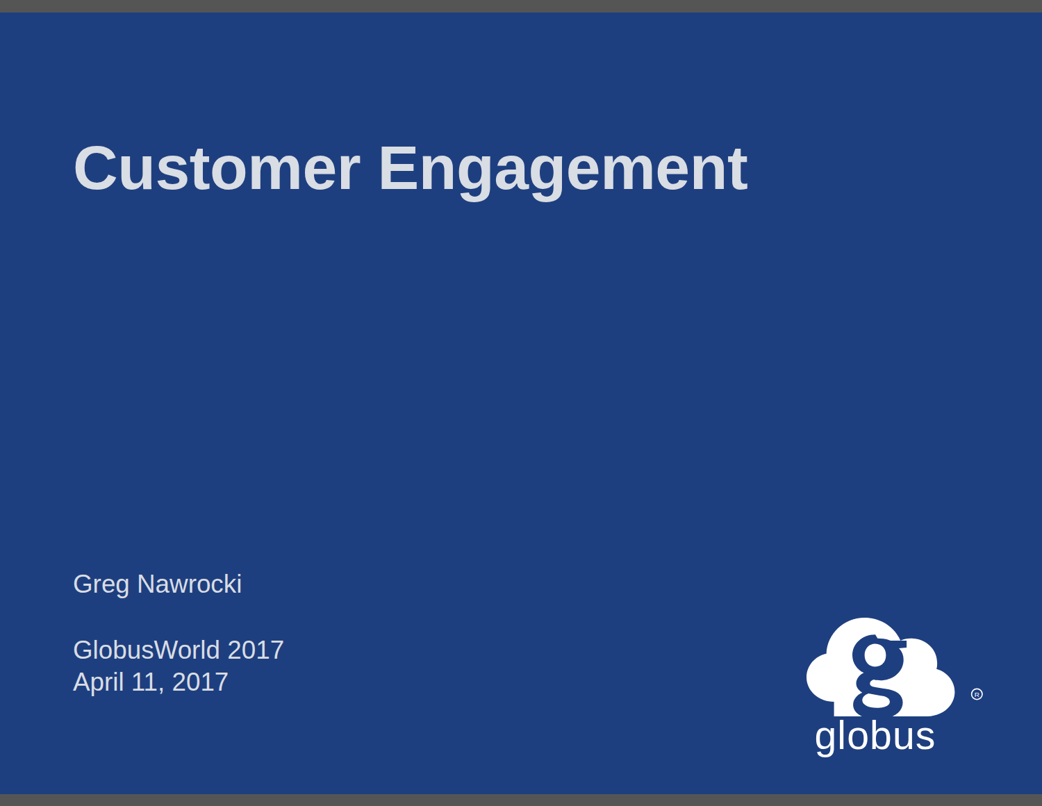Customer Engagement
Greg Nawrocki
GlobusWorld 2017
April 11, 2017
Globus R globus